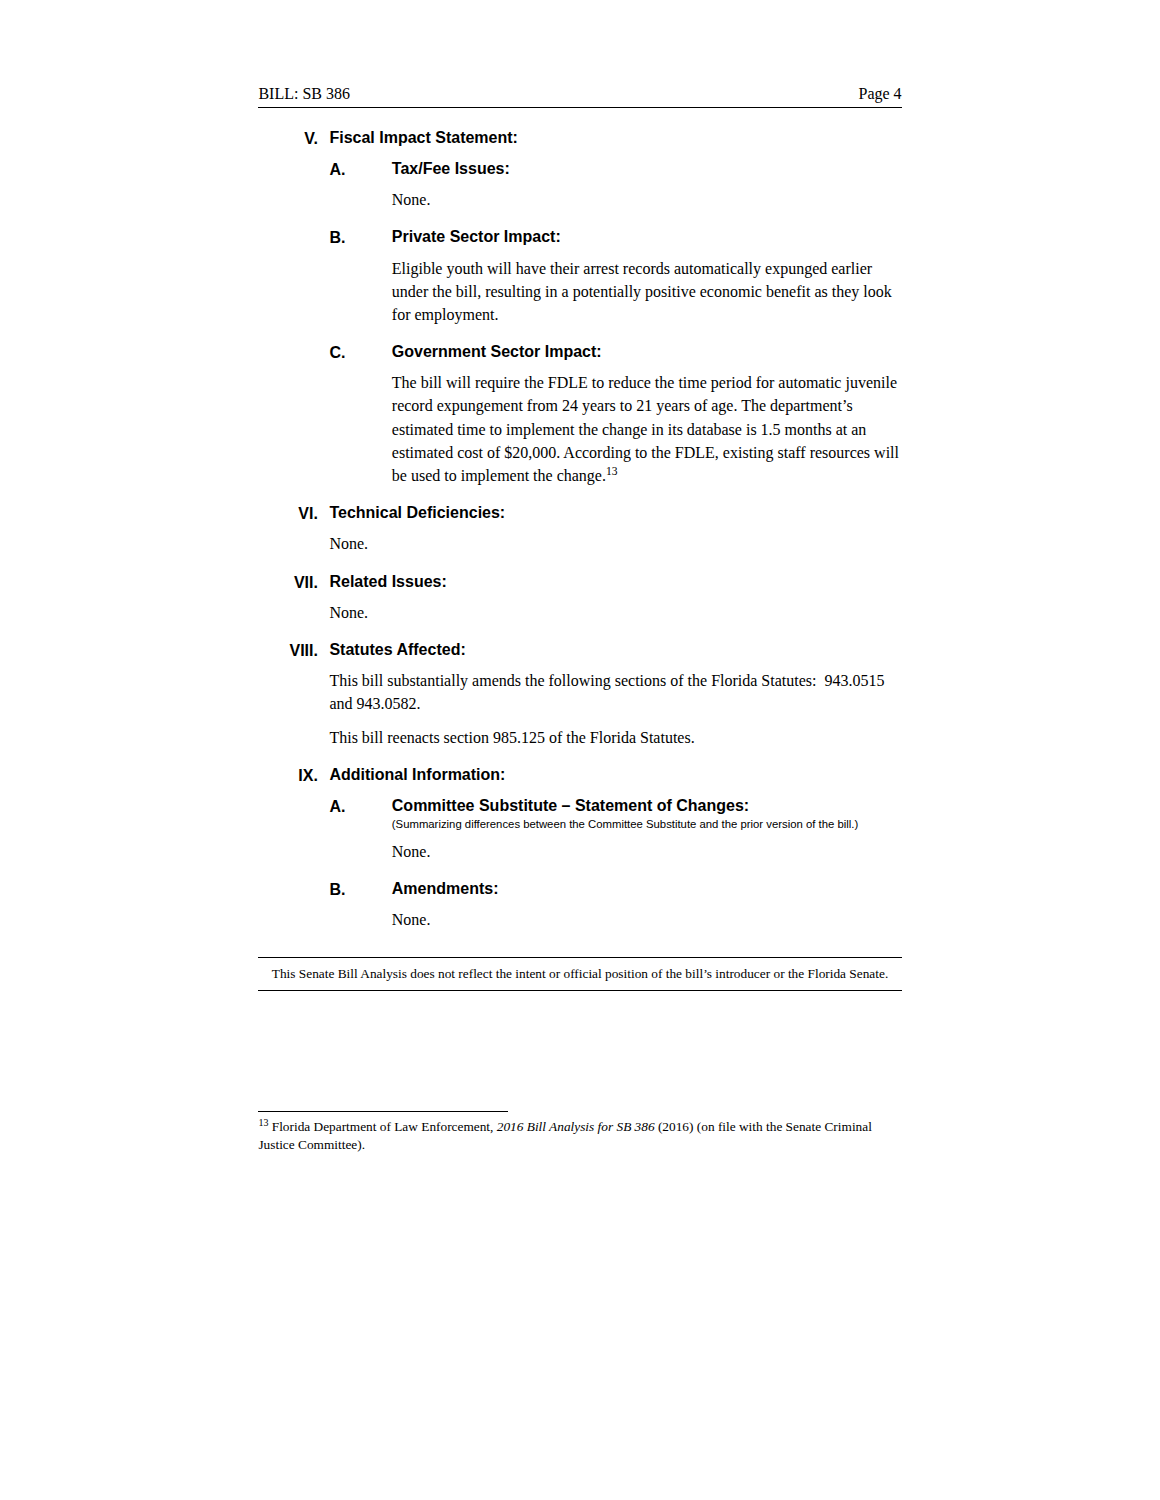BILL: SB 386
Page 4
V.
Fiscal Impact Statement:
A.
Tax/Fee Issues:
None.
B.
Private Sector Impact:
Eligible youth will have their arrest records automatically expunged earlier under the bill, resulting in a potentially positive economic benefit as they look for employment.
C.
Government Sector Impact:
The bill will require the FDLE to reduce the time period for automatic juvenile record expungement from 24 years to 21 years of age. The department’s estimated time to implement the change in its database is 1.5 months at an estimated cost of $20,000. According to the FDLE, existing staff resources will be used to implement the change.13
VI.
Technical Deficiencies:
None.
VII.
Related Issues:
None.
VIII.
Statutes Affected:
This bill substantially amends the following sections of the Florida Statutes: 943.0515 and 943.0582.
This bill reenacts section 985.125 of the Florida Statutes.
IX.
Additional Information:
A.
Committee Substitute – Statement of Changes: (Summarizing differences between the Committee Substitute and the prior version of the bill.)
None.
B.
Amendments:
None.
This Senate Bill Analysis does not reflect the intent or official position of the bill’s introducer or the Florida Senate.
13 Florida Department of Law Enforcement, 2016 Bill Analysis for SB 386 (2016) (on file with the Senate Criminal Justice Committee).